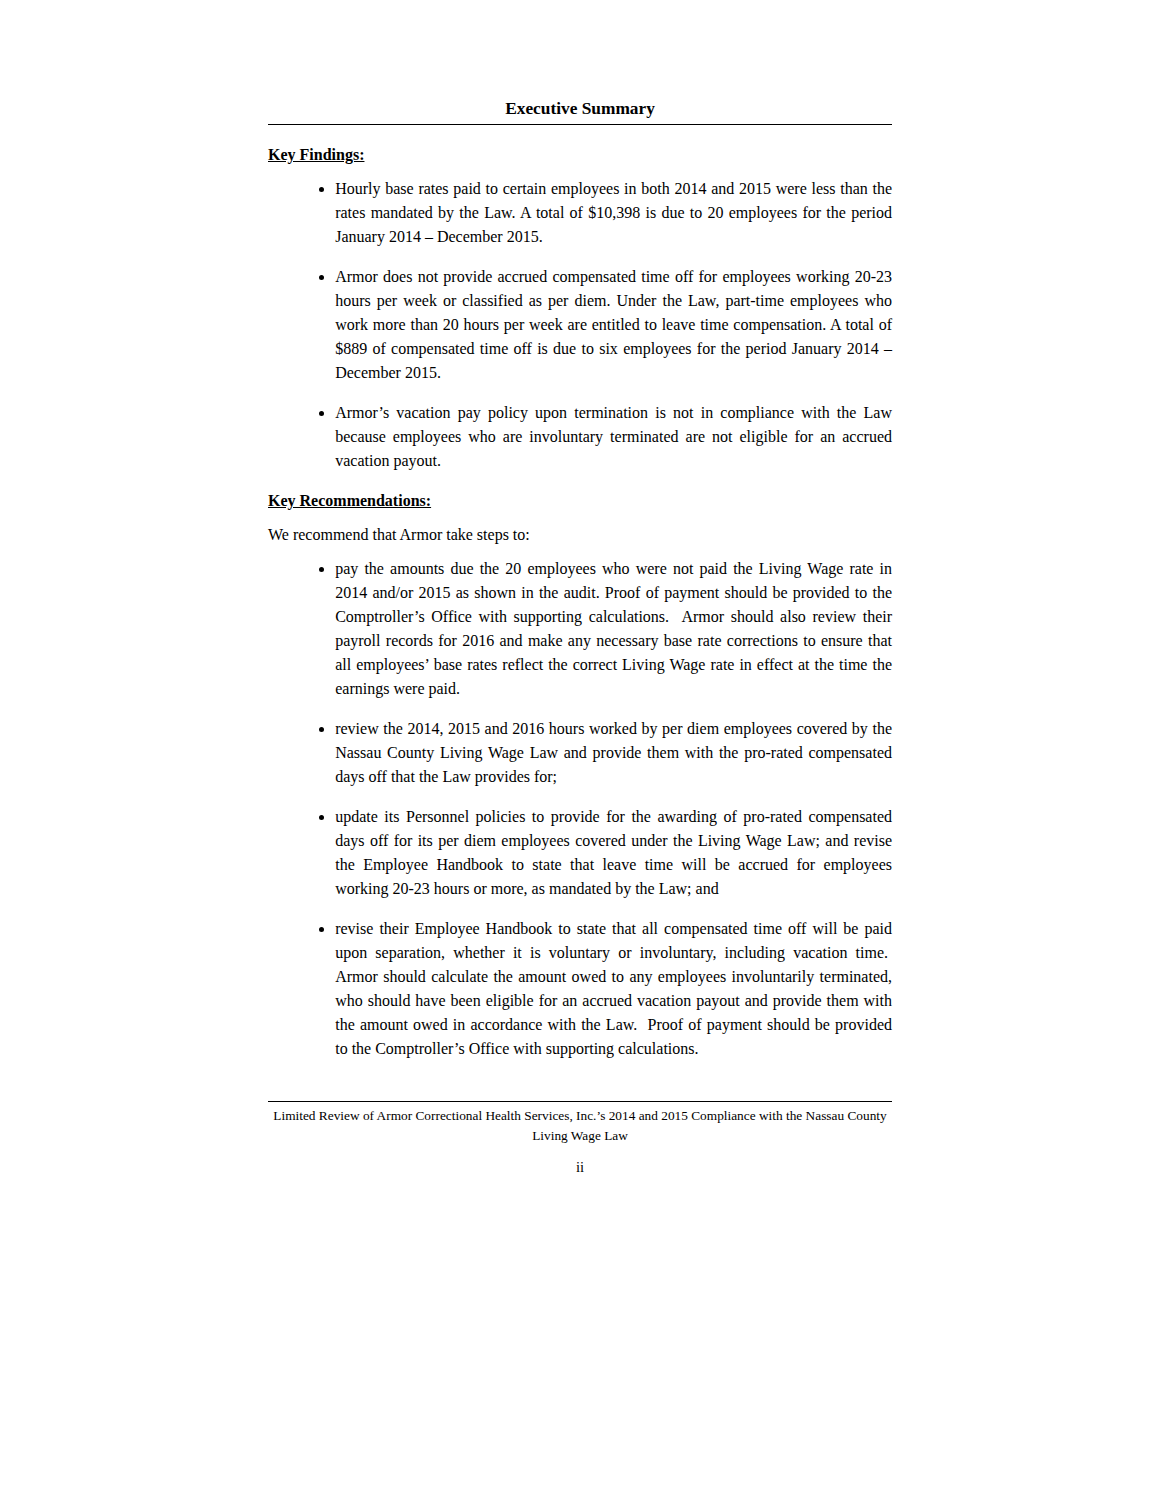Executive Summary
Key Findings:
Hourly base rates paid to certain employees in both 2014 and 2015 were less than the rates mandated by the Law. A total of $10,398 is due to 20 employees for the period January 2014 – December 2015.
Armor does not provide accrued compensated time off for employees working 20-23 hours per week or classified as per diem. Under the Law, part-time employees who work more than 20 hours per week are entitled to leave time compensation. A total of $889 of compensated time off is due to six employees for the period January 2014 – December 2015.
Armor’s vacation pay policy upon termination is not in compliance with the Law because employees who are involuntary terminated are not eligible for an accrued vacation payout.
Key Recommendations:
We recommend that Armor take steps to:
pay the amounts due the 20 employees who were not paid the Living Wage rate in 2014 and/or 2015 as shown in the audit. Proof of payment should be provided to the Comptroller’s Office with supporting calculations. Armor should also review their payroll records for 2016 and make any necessary base rate corrections to ensure that all employees’ base rates reflect the correct Living Wage rate in effect at the time the earnings were paid.
review the 2014, 2015 and 2016 hours worked by per diem employees covered by the Nassau County Living Wage Law and provide them with the pro-rated compensated days off that the Law provides for;
update its Personnel policies to provide for the awarding of pro-rated compensated days off for its per diem employees covered under the Living Wage Law; and revise the Employee Handbook to state that leave time will be accrued for employees working 20-23 hours or more, as mandated by the Law; and
revise their Employee Handbook to state that all compensated time off will be paid upon separation, whether it is voluntary or involuntary, including vacation time. Armor should calculate the amount owed to any employees involuntarily terminated, who should have been eligible for an accrued vacation payout and provide them with the amount owed in accordance with the Law. Proof of payment should be provided to the Comptroller’s Office with supporting calculations.
Limited Review of Armor Correctional Health Services, Inc.’s 2014 and 2015 Compliance with the Nassau County Living Wage Law
ii